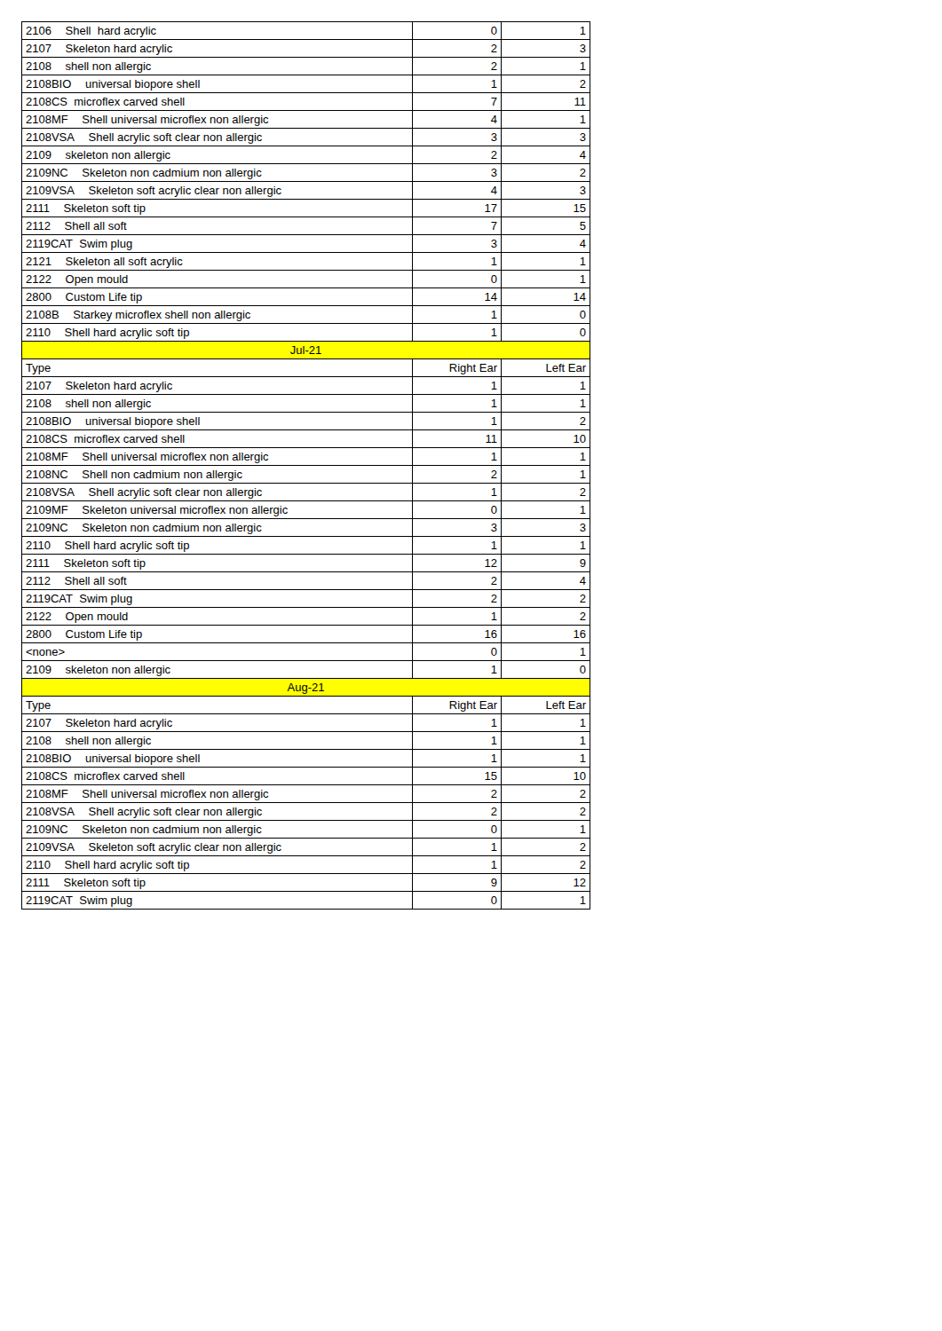| 2106 Shell hard acrylic | 0 | 1 |
| 2107 Skeleton hard acrylic | 2 | 3 |
| 2108 shell non allergic | 2 | 1 |
| 2108BIO universal biopore shell | 1 | 2 |
| 2108CS microflex carved shell | 7 | 11 |
| 2108MF Shell universal microflex non allergic | 4 | 1 |
| 2108VSA Shell acrylic soft clear non allergic | 3 | 3 |
| 2109 skeleton non allergic | 2 | 4 |
| 2109NC Skeleton non cadmium non allergic | 3 | 2 |
| 2109VSA Skeleton soft acrylic clear non allergic | 4 | 3 |
| 2111 Skeleton soft tip | 17 | 15 |
| 2112 Shell all soft | 7 | 5 |
| 2119CAT Swim plug | 3 | 4 |
| 2121 Skeleton all soft acrylic | 1 | 1 |
| 2122 Open mould | 0 | 1 |
| 2800 Custom Life tip | 14 | 14 |
| 2108B Starkey microflex shell non allergic | 1 | 0 |
| 2110 Shell hard acrylic soft tip | 1 | 0 |
| Jul-21 |
| Type | Right Ear | Left Ear |
| 2107 Skeleton hard acrylic | 1 | 1 |
| 2108 shell non allergic | 1 | 1 |
| 2108BIO universal biopore shell | 1 | 2 |
| 2108CS microflex carved shell | 11 | 10 |
| 2108MF Shell universal microflex non allergic | 1 | 1 |
| 2108NC Shell non cadmium non allergic | 2 | 1 |
| 2108VSA Shell acrylic soft clear non allergic | 1 | 2 |
| 2109MF Skeleton universal microflex non allergic | 0 | 1 |
| 2109NC Skeleton non cadmium non allergic | 3 | 3 |
| 2110 Shell hard acrylic soft tip | 1 | 1 |
| 2111 Skeleton soft tip | 12 | 9 |
| 2112 Shell all soft | 2 | 4 |
| 2119CAT Swim plug | 2 | 2 |
| 2122 Open mould | 1 | 2 |
| 2800 Custom Life tip | 16 | 16 |
| <none> | 0 | 1 |
| 2109 skeleton non allergic | 1 | 0 |
| Aug-21 |
| Type | Right Ear | Left Ear |
| 2107 Skeleton hard acrylic | 1 | 1 |
| 2108 shell non allergic | 1 | 1 |
| 2108BIO universal biopore shell | 1 | 1 |
| 2108CS microflex carved shell | 15 | 10 |
| 2108MF Shell universal microflex non allergic | 2 | 2 |
| 2108VSA Shell acrylic soft clear non allergic | 2 | 2 |
| 2109NC Skeleton non cadmium non allergic | 0 | 1 |
| 2109VSA Skeleton soft acrylic clear non allergic | 1 | 2 |
| 2110 Shell hard acrylic soft tip | 1 | 2 |
| 2111 Skeleton soft tip | 9 | 12 |
| 2119CAT Swim plug | 0 | 1 |